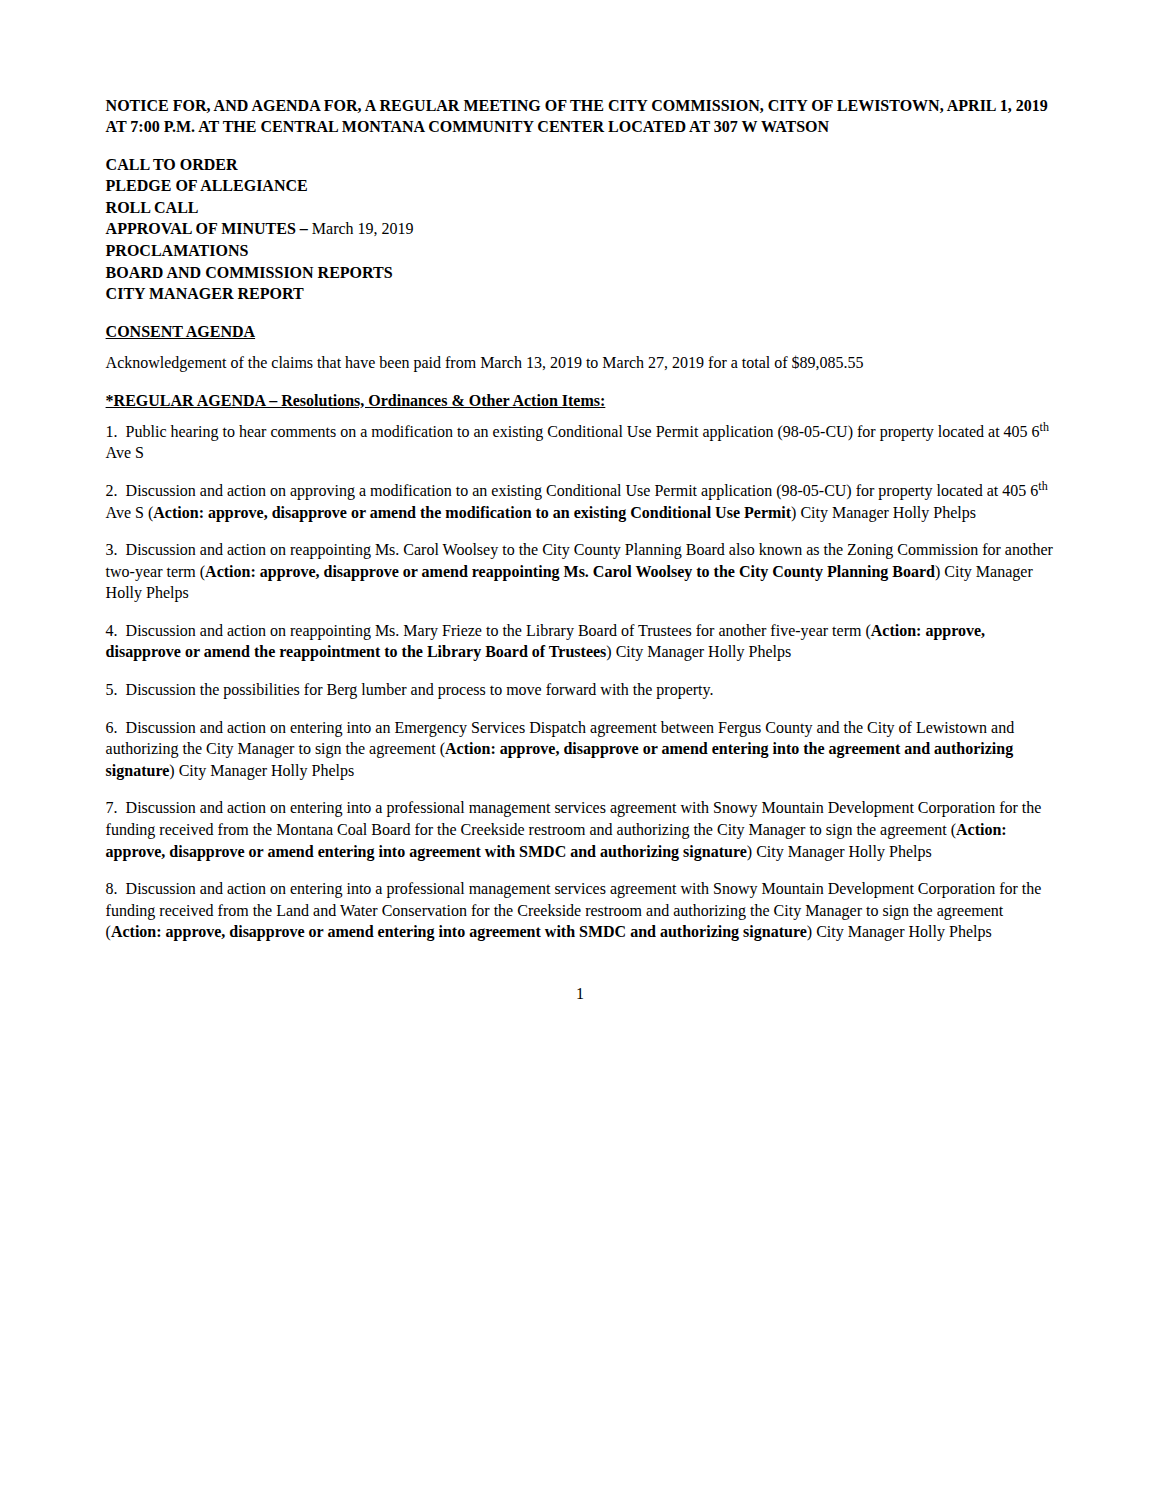NOTICE FOR, AND AGENDA FOR, A REGULAR MEETING OF THE CITY COMMISSION, CITY OF LEWISTOWN, APRIL 1, 2019 AT 7:00 P.M. AT THE CENTRAL MONTANA COMMUNITY CENTER LOCATED AT 307 W WATSON
CALL TO ORDER
PLEDGE OF ALLEGIANCE
ROLL CALL
APPROVAL OF MINUTES – March 19, 2019
PROCLAMATIONS
BOARD AND COMMISSION REPORTS
CITY MANAGER REPORT
CONSENT AGENDA
Acknowledgement of the claims that have been paid from March 13, 2019 to March 27, 2019 for a total of $89,085.55
*REGULAR AGENDA – Resolutions, Ordinances & Other Action Items:
1. Public hearing to hear comments on a modification to an existing Conditional Use Permit application (98-05-CU) for property located at 405 6th Ave S
2. Discussion and action on approving a modification to an existing Conditional Use Permit application (98-05-CU) for property located at 405 6th Ave S (Action: approve, disapprove or amend the modification to an existing Conditional Use Permit) City Manager Holly Phelps
3. Discussion and action on reappointing Ms. Carol Woolsey to the City County Planning Board also known as the Zoning Commission for another two-year term (Action: approve, disapprove or amend reappointing Ms. Carol Woolsey to the City County Planning Board) City Manager Holly Phelps
4. Discussion and action on reappointing Ms. Mary Frieze to the Library Board of Trustees for another five-year term (Action: approve, disapprove or amend the reappointment to the Library Board of Trustees) City Manager Holly Phelps
5. Discussion the possibilities for Berg lumber and process to move forward with the property.
6. Discussion and action on entering into an Emergency Services Dispatch agreement between Fergus County and the City of Lewistown and authorizing the City Manager to sign the agreement (Action: approve, disapprove or amend entering into the agreement and authorizing signature) City Manager Holly Phelps
7. Discussion and action on entering into a professional management services agreement with Snowy Mountain Development Corporation for the funding received from the Montana Coal Board for the Creekside restroom and authorizing the City Manager to sign the agreement (Action: approve, disapprove or amend entering into agreement with SMDC and authorizing signature) City Manager Holly Phelps
8. Discussion and action on entering into a professional management services agreement with Snowy Mountain Development Corporation for the funding received from the Land and Water Conservation for the Creekside restroom and authorizing the City Manager to sign the agreement (Action: approve, disapprove or amend entering into agreement with SMDC and authorizing signature) City Manager Holly Phelps
1